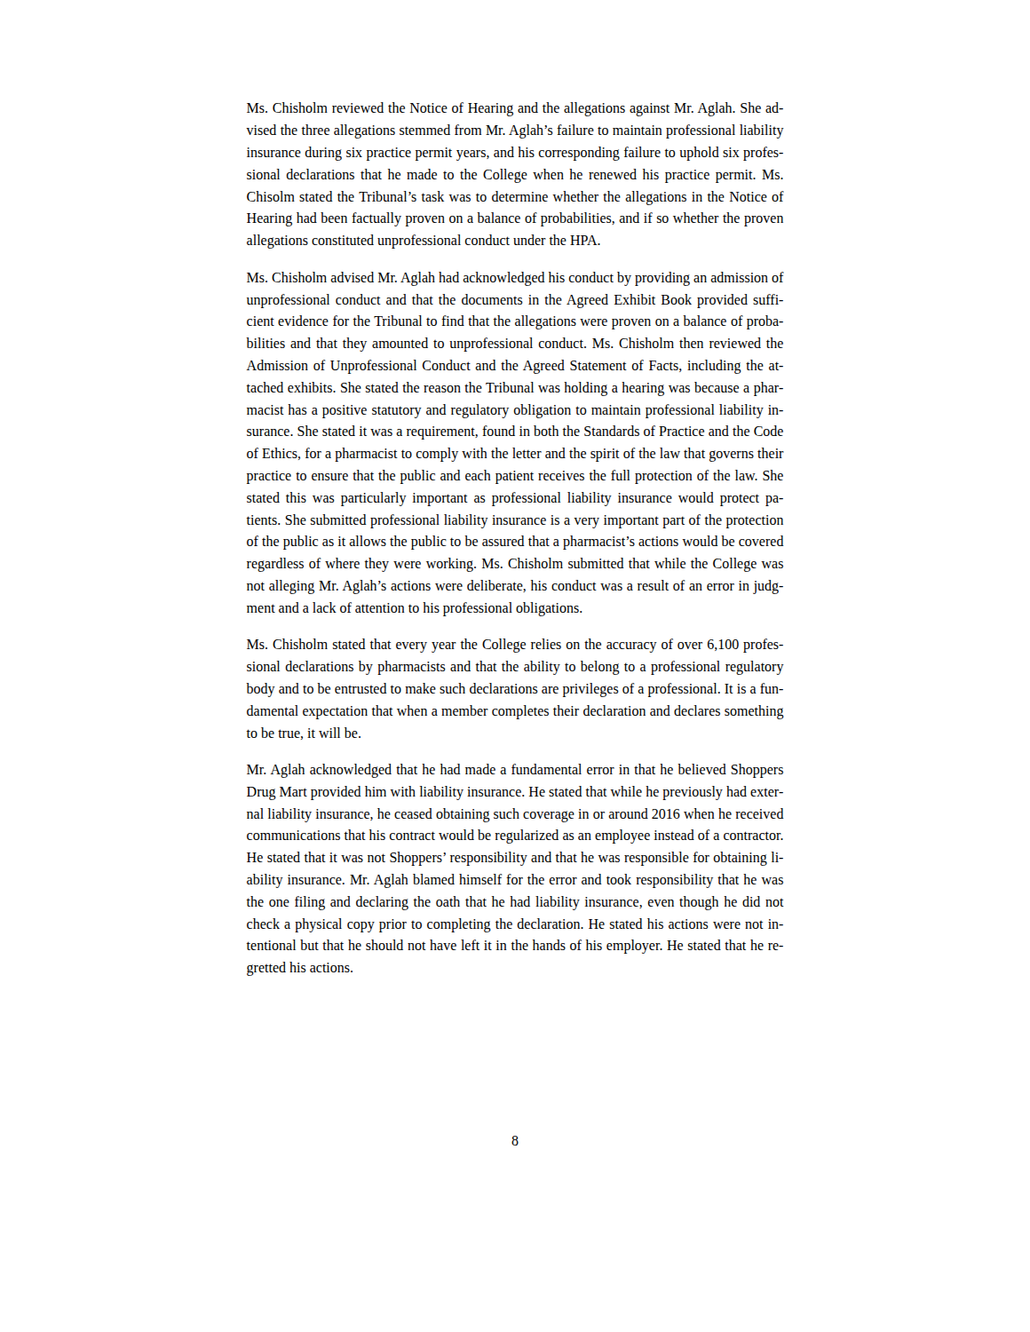Ms. Chisholm reviewed the Notice of Hearing and the allegations against Mr. Aglah. She advised the three allegations stemmed from Mr. Aglah’s failure to maintain professional liability insurance during six practice permit years, and his corresponding failure to uphold six professional declarations that he made to the College when he renewed his practice permit. Ms. Chisolm stated the Tribunal’s task was to determine whether the allegations in the Notice of Hearing had been factually proven on a balance of probabilities, and if so whether the proven allegations constituted unprofessional conduct under the HPA.
Ms. Chisholm advised Mr. Aglah had acknowledged his conduct by providing an admission of unprofessional conduct and that the documents in the Agreed Exhibit Book provided sufficient evidence for the Tribunal to find that the allegations were proven on a balance of probabilities and that they amounted to unprofessional conduct. Ms. Chisholm then reviewed the Admission of Unprofessional Conduct and the Agreed Statement of Facts, including the attached exhibits. She stated the reason the Tribunal was holding a hearing was because a pharmacist has a positive statutory and regulatory obligation to maintain professional liability insurance. She stated it was a requirement, found in both the Standards of Practice and the Code of Ethics, for a pharmacist to comply with the letter and the spirit of the law that governs their practice to ensure that the public and each patient receives the full protection of the law. She stated this was particularly important as professional liability insurance would protect patients. She submitted professional liability insurance is a very important part of the protection of the public as it allows the public to be assured that a pharmacist’s actions would be covered regardless of where they were working. Ms. Chisholm submitted that while the College was not alleging Mr. Aglah’s actions were deliberate, his conduct was a result of an error in judgment and a lack of attention to his professional obligations.
Ms. Chisholm stated that every year the College relies on the accuracy of over 6,100 professional declarations by pharmacists and that the ability to belong to a professional regulatory body and to be entrusted to make such declarations are privileges of a professional. It is a fundamental expectation that when a member completes their declaration and declares something to be true, it will be.
Mr. Aglah acknowledged that he had made a fundamental error in that he believed Shoppers Drug Mart provided him with liability insurance. He stated that while he previously had external liability insurance, he ceased obtaining such coverage in or around 2016 when he received communications that his contract would be regularized as an employee instead of a contractor. He stated that it was not Shoppers’ responsibility and that he was responsible for obtaining liability insurance. Mr. Aglah blamed himself for the error and took responsibility that he was the one filing and declaring the oath that he had liability insurance, even though he did not check a physical copy prior to completing the declaration. He stated his actions were not intentional but that he should not have left it in the hands of his employer. He stated that he regretted his actions.
8